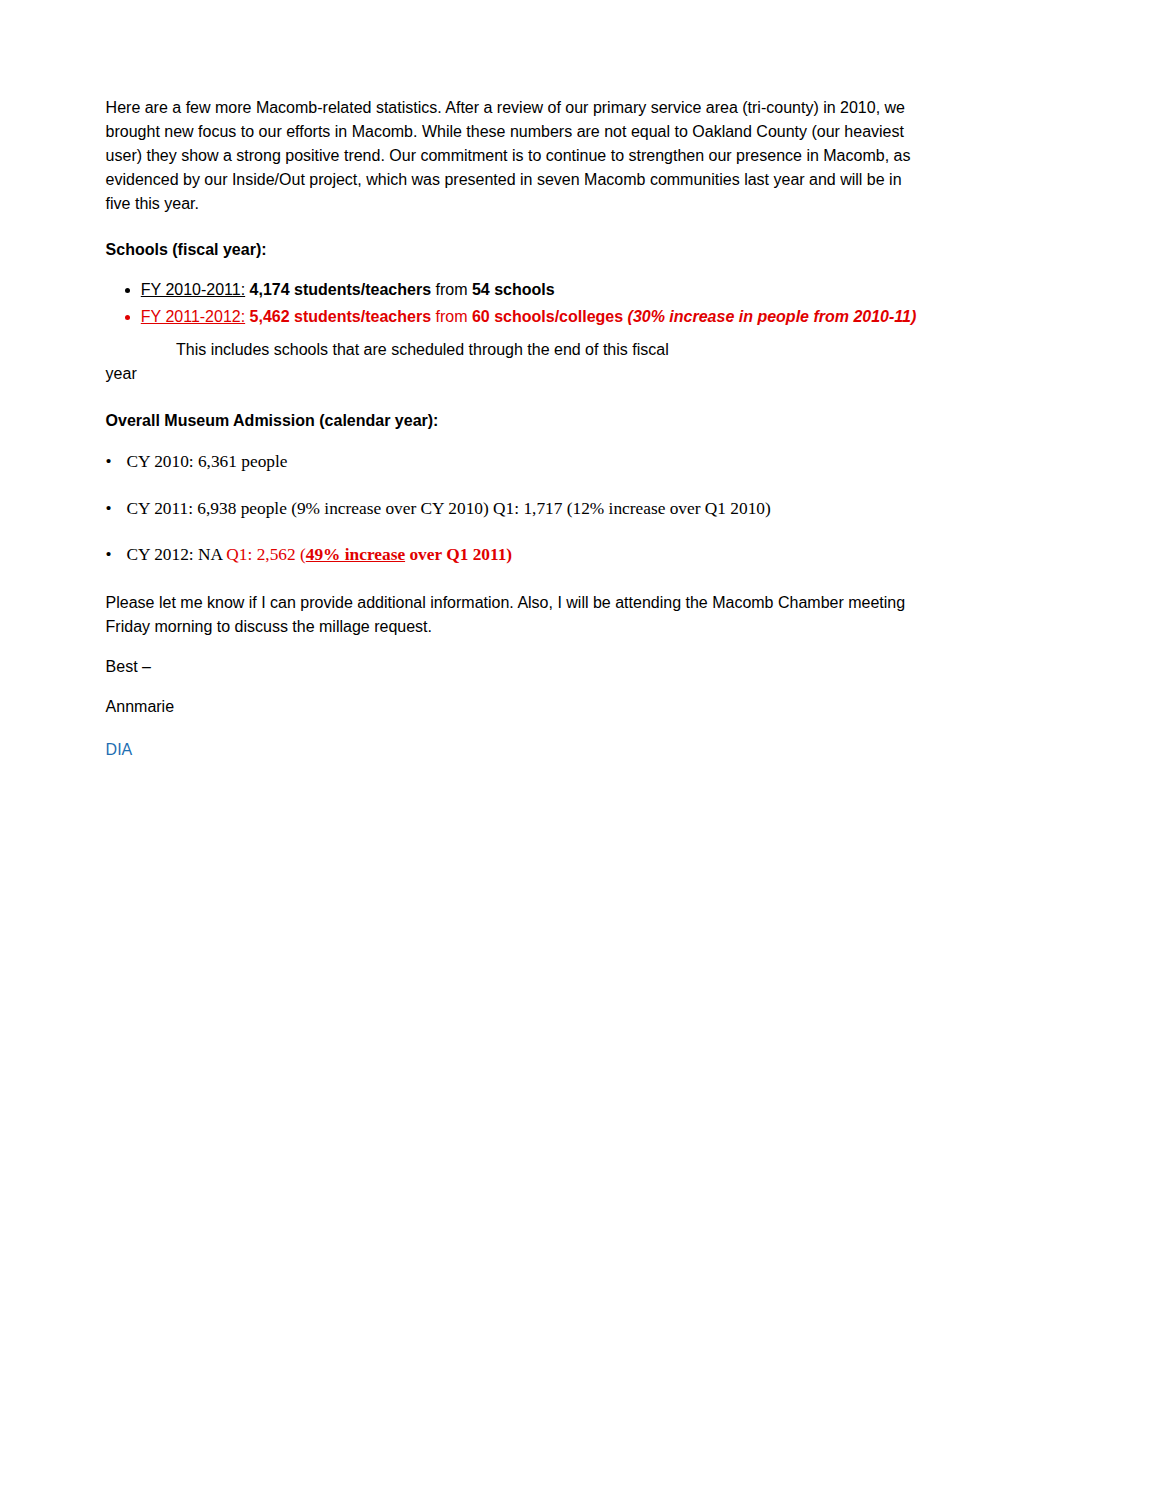Here are a few more Macomb-related statistics. After a review of our primary service area (tri-county) in 2010, we brought new focus to our efforts in Macomb. While these numbers are not equal to Oakland County (our heaviest user) they show a strong positive trend. Our commitment is to continue to strengthen our presence in Macomb, as evidenced by our Inside/Out project, which was presented in seven Macomb communities last year and will be in five this year.
Schools (fiscal year):
FY 2010-2011: 4,174 students/teachers from 54 schools
FY 2011-2012: 5,462 students/teachers from 60 schools/colleges (30% increase in people from 2010-11)
This includes schools that are scheduled through the end of this fiscal year
Overall Museum Admission (calendar year):
CY 2010: 6,361 people
CY 2011: 6,938 people (9% increase over CY 2010) Q1: 1,717 (12% increase over Q1 2010)
CY 2012: NA Q1: 2,562 (49% increase over Q1 2011)
Please let me know if I can provide additional information. Also, I will be attending the Macomb Chamber meeting Friday morning to discuss the millage request.
Best –
Annmarie
DIA